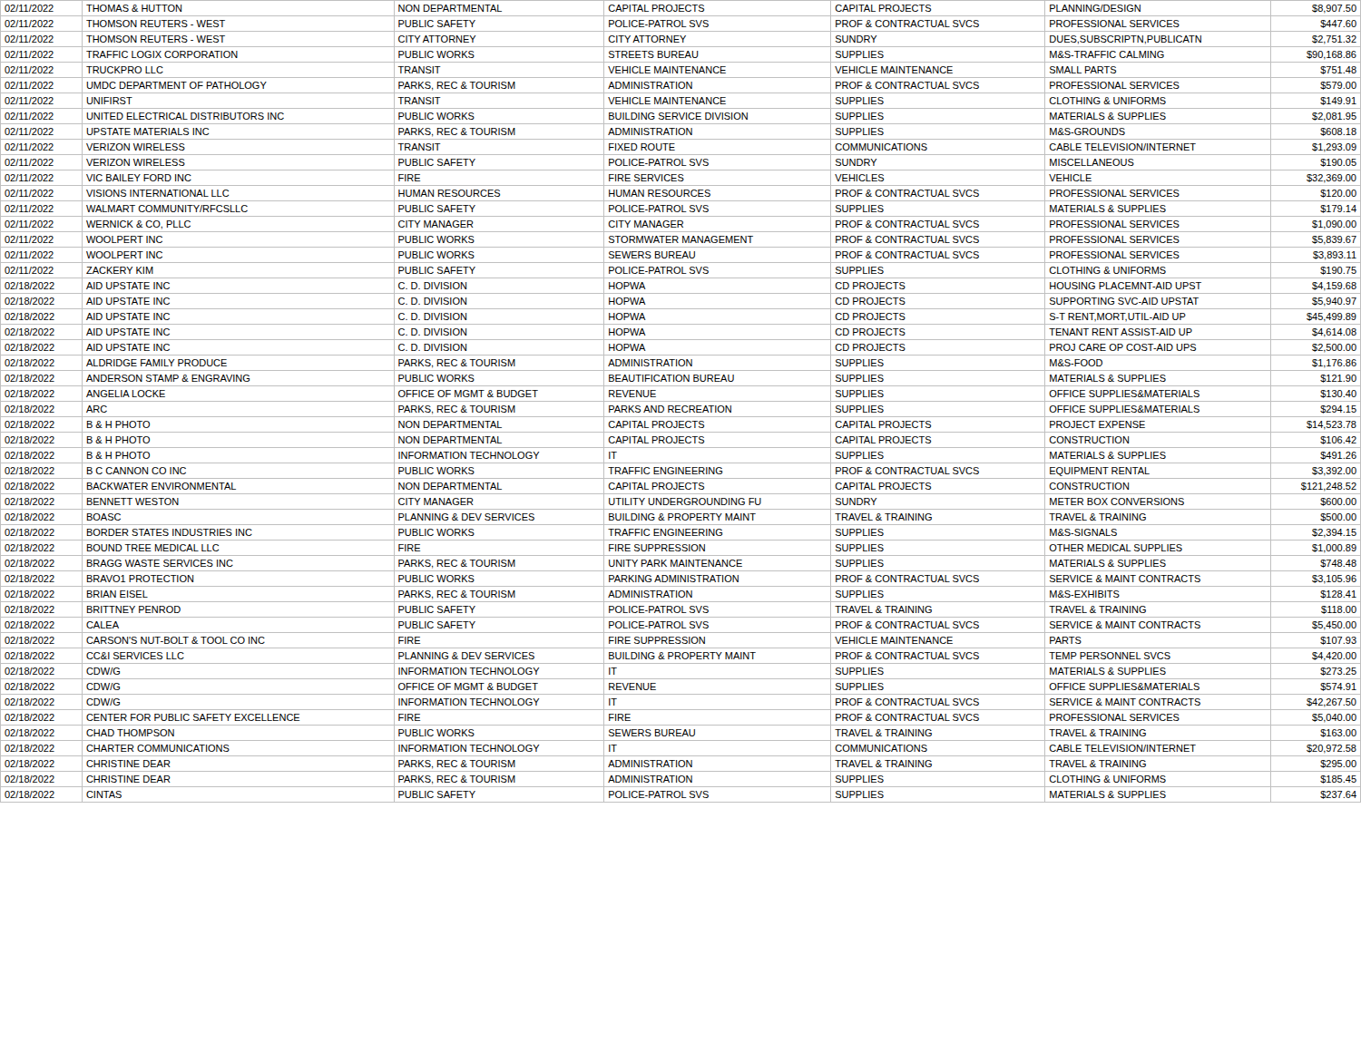| 02/11/2022 | THOMAS & HUTTON | NON DEPARTMENTAL | CAPITAL PROJECTS | CAPITAL PROJECTS | PLANNING/DESIGN | $8,907.50 |
| 02/11/2022 | THOMSON REUTERS - WEST | PUBLIC SAFETY | POLICE-PATROL SVS | PROF & CONTRACTUAL SVCS | PROFESSIONAL SERVICES | $447.60 |
| 02/11/2022 | THOMSON REUTERS - WEST | CITY ATTORNEY | CITY ATTORNEY | SUNDRY | DUES,SUBSCRIPTN,PUBLICATN | $2,751.32 |
| 02/11/2022 | TRAFFIC LOGIX CORPORATION | PUBLIC WORKS | STREETS BUREAU | SUPPLIES | M&S-TRAFFIC CALMING | $90,168.86 |
| 02/11/2022 | TRUCKPRO LLC | TRANSIT | VEHICLE MAINTENANCE | VEHICLE MAINTENANCE | SMALL PARTS | $751.48 |
| 02/11/2022 | UMDC DEPARTMENT OF PATHOLOGY | PARKS, REC & TOURISM | ADMINISTRATION | PROF & CONTRACTUAL SVCS | PROFESSIONAL SERVICES | $579.00 |
| 02/11/2022 | UNIFIRST | TRANSIT | VEHICLE MAINTENANCE | SUPPLIES | CLOTHING & UNIFORMS | $149.91 |
| 02/11/2022 | UNITED ELECTRICAL DISTRIBUTORS INC | PUBLIC WORKS | BUILDING SERVICE DIVISION | SUPPLIES | MATERIALS & SUPPLIES | $2,081.95 |
| 02/11/2022 | UPSTATE MATERIALS INC | PARKS, REC & TOURISM | ADMINISTRATION | SUPPLIES | M&S-GROUNDS | $608.18 |
| 02/11/2022 | VERIZON WIRELESS | TRANSIT | FIXED ROUTE | COMMUNICATIONS | CABLE TELEVISION/INTERNET | $1,293.09 |
| 02/11/2022 | VERIZON WIRELESS | PUBLIC SAFETY | POLICE-PATROL SVS | SUNDRY | MISCELLANEOUS | $190.05 |
| 02/11/2022 | VIC BAILEY FORD INC | FIRE | FIRE SERVICES | VEHICLES | VEHICLE | $32,369.00 |
| 02/11/2022 | VISIONS INTERNATIONAL LLC | HUMAN RESOURCES | HUMAN RESOURCES | PROF & CONTRACTUAL SVCS | PROFESSIONAL SERVICES | $120.00 |
| 02/11/2022 | WALMART COMMUNITY/RFCSLLC | PUBLIC SAFETY | POLICE-PATROL SVS | SUPPLIES | MATERIALS & SUPPLIES | $179.14 |
| 02/11/2022 | WERNICK & CO, PLLC | CITY MANAGER | CITY MANAGER | PROF & CONTRACTUAL SVCS | PROFESSIONAL SERVICES | $1,090.00 |
| 02/11/2022 | WOOLPERT INC | PUBLIC WORKS | STORMWATER MANAGEMENT | PROF & CONTRACTUAL SVCS | PROFESSIONAL SERVICES | $5,839.67 |
| 02/11/2022 | WOOLPERT INC | PUBLIC WORKS | SEWERS BUREAU | PROF & CONTRACTUAL SVCS | PROFESSIONAL SERVICES | $3,893.11 |
| 02/11/2022 | ZACKERY KIM | PUBLIC SAFETY | POLICE-PATROL SVS | SUPPLIES | CLOTHING & UNIFORMS | $190.75 |
| 02/18/2022 | AID UPSTATE INC | C. D. DIVISION | HOPWA | CD PROJECTS | HOUSING PLACEMNT-AID UPST | $4,159.68 |
| 02/18/2022 | AID UPSTATE INC | C. D. DIVISION | HOPWA | CD PROJECTS | SUPPORTING SVC-AID UPSTAT | $5,940.97 |
| 02/18/2022 | AID UPSTATE INC | C. D. DIVISION | HOPWA | CD PROJECTS | S-T RENT,MORT,UTIL-AID UP | $45,499.89 |
| 02/18/2022 | AID UPSTATE INC | C. D. DIVISION | HOPWA | CD PROJECTS | TENANT RENT ASSIST-AID UP | $4,614.08 |
| 02/18/2022 | AID UPSTATE INC | C. D. DIVISION | HOPWA | CD PROJECTS | PROJ CARE OP COST-AID UPS | $2,500.00 |
| 02/18/2022 | ALDRIDGE FAMILY PRODUCE | PARKS, REC & TOURISM | ADMINISTRATION | SUPPLIES | M&S-FOOD | $1,176.86 |
| 02/18/2022 | ANDERSON STAMP & ENGRAVING | PUBLIC WORKS | BEAUTIFICATION BUREAU | SUPPLIES | MATERIALS & SUPPLIES | $121.90 |
| 02/18/2022 | ANGELIA LOCKE | OFFICE OF MGMT & BUDGET | REVENUE | SUPPLIES | OFFICE SUPPLIES&MATERIALS | $130.40 |
| 02/18/2022 | ARC | PARKS, REC & TOURISM | PARKS AND RECREATION | SUPPLIES | OFFICE SUPPLIES&MATERIALS | $294.15 |
| 02/18/2022 | B & H PHOTO | NON DEPARTMENTAL | CAPITAL PROJECTS | CAPITAL PROJECTS | PROJECT EXPENSE | $14,523.78 |
| 02/18/2022 | B & H PHOTO | NON DEPARTMENTAL | CAPITAL PROJECTS | CAPITAL PROJECTS | CONSTRUCTION | $106.42 |
| 02/18/2022 | B & H PHOTO | INFORMATION TECHNOLOGY | IT | SUPPLIES | MATERIALS & SUPPLIES | $491.26 |
| 02/18/2022 | B C CANNON CO INC | PUBLIC WORKS | TRAFFIC ENGINEERING | PROF & CONTRACTUAL SVCS | EQUIPMENT RENTAL | $3,392.00 |
| 02/18/2022 | BACKWATER ENVIRONMENTAL | NON DEPARTMENTAL | CAPITAL PROJECTS | CAPITAL PROJECTS | CONSTRUCTION | $121,248.52 |
| 02/18/2022 | BENNETT WESTON | CITY MANAGER | UTILITY UNDERGROUNDING FU | SUNDRY | METER BOX CONVERSIONS | $600.00 |
| 02/18/2022 | BOASC | PLANNING & DEV SERVICES | BUILDING & PROPERTY MAINT | TRAVEL & TRAINING | TRAVEL & TRAINING | $500.00 |
| 02/18/2022 | BORDER STATES INDUSTRIES INC | PUBLIC WORKS | TRAFFIC ENGINEERING | SUPPLIES | M&S-SIGNALS | $2,394.15 |
| 02/18/2022 | BOUND TREE MEDICAL LLC | FIRE | FIRE SUPPRESSION | SUPPLIES | OTHER MEDICAL SUPPLIES | $1,000.89 |
| 02/18/2022 | BRAGG WASTE SERVICES INC | PARKS, REC & TOURISM | UNITY PARK MAINTENANCE | SUPPLIES | MATERIALS & SUPPLIES | $748.48 |
| 02/18/2022 | BRAVO1 PROTECTION | PUBLIC WORKS | PARKING ADMINISTRATION | PROF & CONTRACTUAL SVCS | SERVICE & MAINT CONTRACTS | $3,105.96 |
| 02/18/2022 | BRIAN EISEL | PARKS, REC & TOURISM | ADMINISTRATION | SUPPLIES | M&S-EXHIBITS | $128.41 |
| 02/18/2022 | BRITTNEY PENROD | PUBLIC SAFETY | POLICE-PATROL SVS | TRAVEL & TRAINING | TRAVEL & TRAINING | $118.00 |
| 02/18/2022 | CALEA | PUBLIC SAFETY | POLICE-PATROL SVS | PROF & CONTRACTUAL SVCS | SERVICE & MAINT CONTRACTS | $5,450.00 |
| 02/18/2022 | CARSON'S NUT-BOLT & TOOL CO INC | FIRE | FIRE SUPPRESSION | VEHICLE MAINTENANCE | PARTS | $107.93 |
| 02/18/2022 | CC&I SERVICES LLC | PLANNING & DEV SERVICES | BUILDING & PROPERTY MAINT | PROF & CONTRACTUAL SVCS | TEMP PERSONNEL SVCS | $4,420.00 |
| 02/18/2022 | CDW/G | INFORMATION TECHNOLOGY | IT | SUPPLIES | MATERIALS & SUPPLIES | $273.25 |
| 02/18/2022 | CDW/G | OFFICE OF MGMT & BUDGET | REVENUE | SUPPLIES | OFFICE SUPPLIES&MATERIALS | $574.91 |
| 02/18/2022 | CDW/G | INFORMATION TECHNOLOGY | IT | PROF & CONTRACTUAL SVCS | SERVICE & MAINT CONTRACTS | $42,267.50 |
| 02/18/2022 | CENTER FOR PUBLIC SAFETY EXCELLENCE | FIRE | FIRE | PROF & CONTRACTUAL SVCS | PROFESSIONAL SERVICES | $5,040.00 |
| 02/18/2022 | CHAD THOMPSON | PUBLIC WORKS | SEWERS BUREAU | TRAVEL & TRAINING | TRAVEL & TRAINING | $163.00 |
| 02/18/2022 | CHARTER COMMUNICATIONS | INFORMATION TECHNOLOGY | IT | COMMUNICATIONS | CABLE TELEVISION/INTERNET | $20,972.58 |
| 02/18/2022 | CHRISTINE DEAR | PARKS, REC & TOURISM | ADMINISTRATION | TRAVEL & TRAINING | TRAVEL & TRAINING | $295.00 |
| 02/18/2022 | CHRISTINE DEAR | PARKS, REC & TOURISM | ADMINISTRATION | SUPPLIES | CLOTHING & UNIFORMS | $185.45 |
| 02/18/2022 | CINTAS | PUBLIC SAFETY | POLICE-PATROL SVS | SUPPLIES | MATERIALS & SUPPLIES | $237.64 |